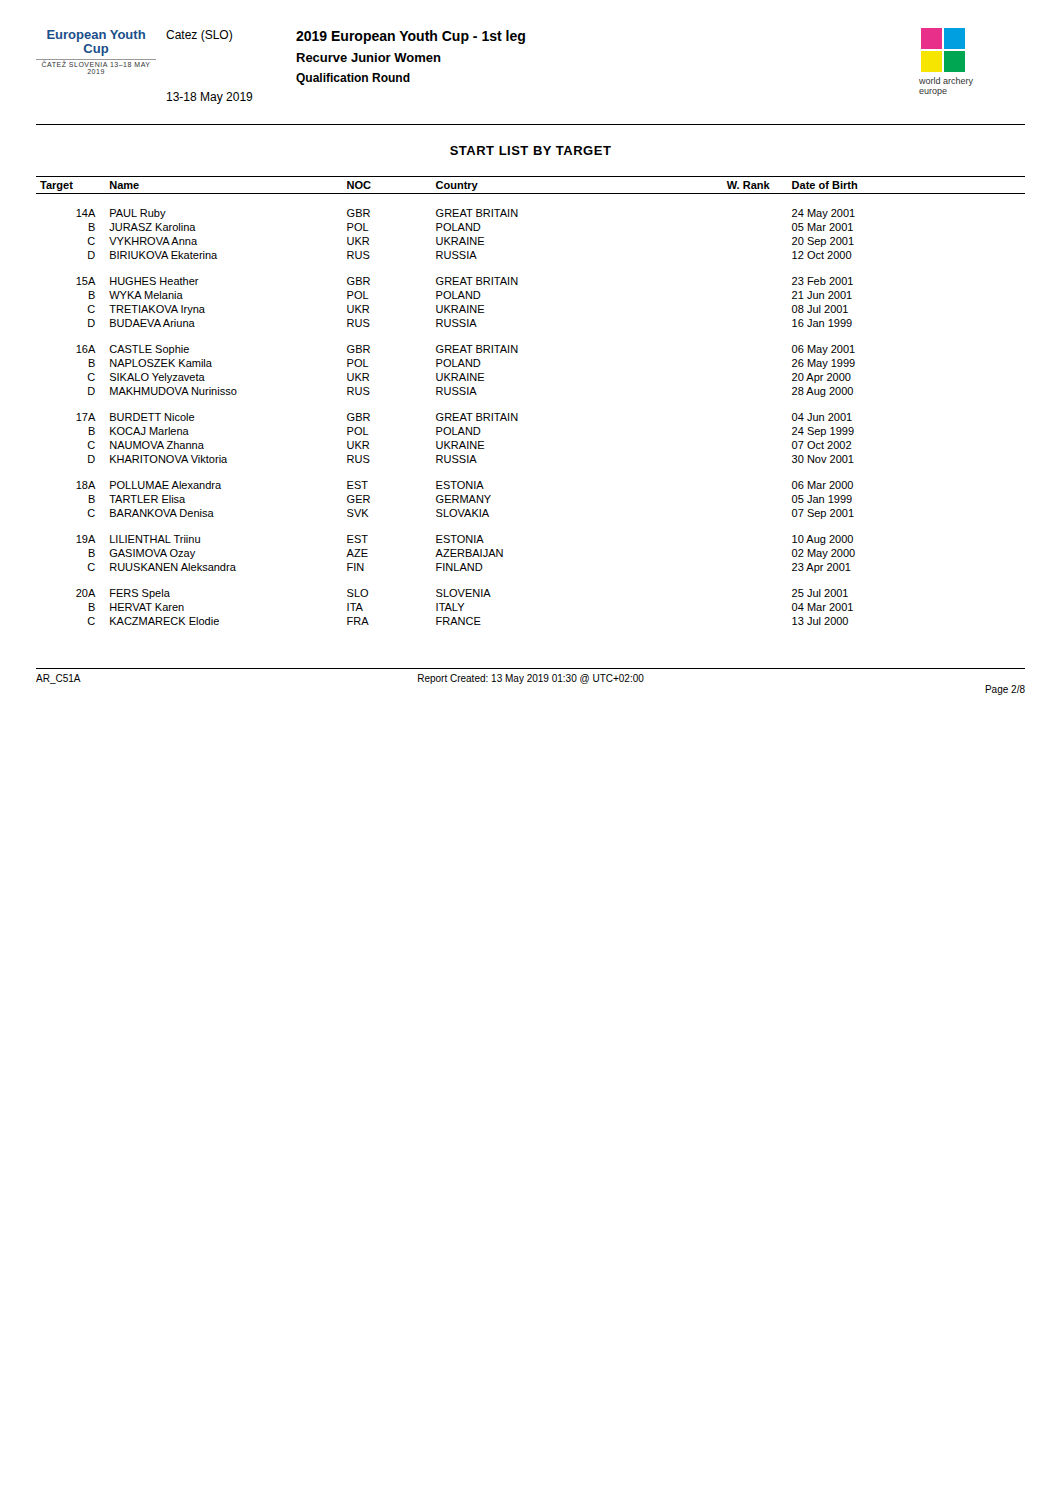European Youth Cup
ČATEŽ SLOVENIA 13–18 MAY 2019
Catez (SLO)
13-18 May 2019
2019 European Youth Cup - 1st leg
Recurve Junior Women
Qualification Round
world archery
europe
START LIST BY TARGET
| Target | Name | NOC | Country | W. Rank | Date of Birth |
| --- | --- | --- | --- | --- | --- |
| 14A | PAUL Ruby | GBR | GREAT BRITAIN | | 24 May 2001 |
| B | JURASZ Karolina | POL | POLAND | | 05 Mar 2001 |
| C | VYKHROVA Anna | UKR | UKRAINE | | 20 Sep 2001 |
| D | BIRIUKOVA Ekaterina | RUS | RUSSIA | | 12 Oct 2000 |
| 15A | HUGHES Heather | GBR | GREAT BRITAIN | | 23 Feb 2001 |
| B | WYKA Melania | POL | POLAND | | 21 Jun 2001 |
| C | TRETIAKOVA Iryna | UKR | UKRAINE | | 08 Jul 2001 |
| D | BUDAEVA Ariuna | RUS | RUSSIA | | 16 Jan 1999 |
| 16A | CASTLE Sophie | GBR | GREAT BRITAIN | | 06 May 2001 |
| B | NAPLOSZEK Kamila | POL | POLAND | | 26 May 1999 |
| C | SIKALO Yelyzaveta | UKR | UKRAINE | | 20 Apr 2000 |
| D | MAKHMUDOVA Nurinisso | RUS | RUSSIA | | 28 Aug 2000 |
| 17A | BURDETT Nicole | GBR | GREAT BRITAIN | | 04 Jun 2001 |
| B | KOCAJ Marlena | POL | POLAND | | 24 Sep 1999 |
| C | NAUMOVA Zhanna | UKR | UKRAINE | | 07 Oct 2002 |
| D | KHARITONOVA Viktoria | RUS | RUSSIA | | 30 Nov 2001 |
| 18A | POLLUMAE Alexandra | EST | ESTONIA | | 06 Mar 2000 |
| B | TARTLER Elisa | GER | GERMANY | | 05 Jan 1999 |
| C | BARANKOVA Denisa | SVK | SLOVAKIA | | 07 Sep 2001 |
| 19A | LILIENTHAL Triinu | EST | ESTONIA | | 10 Aug 2000 |
| B | GASIMOVA Ozay | AZE | AZERBAIJAN | | 02 May 2000 |
| C | RUUSKANEN Aleksandra | FIN | FINLAND | | 23 Apr 2001 |
| 20A | FERS Spela | SLO | SLOVENIA | | 25 Jul 2001 |
| B | HERVAT Karen | ITA | ITALY | | 04 Mar 2001 |
| C | KACZMARECK Elodie | FRA | FRANCE | | 13 Jul 2000 |
AR_C51A
Report Created: 13 May 2019 01:30 @ UTC+02:00
Page 2/8